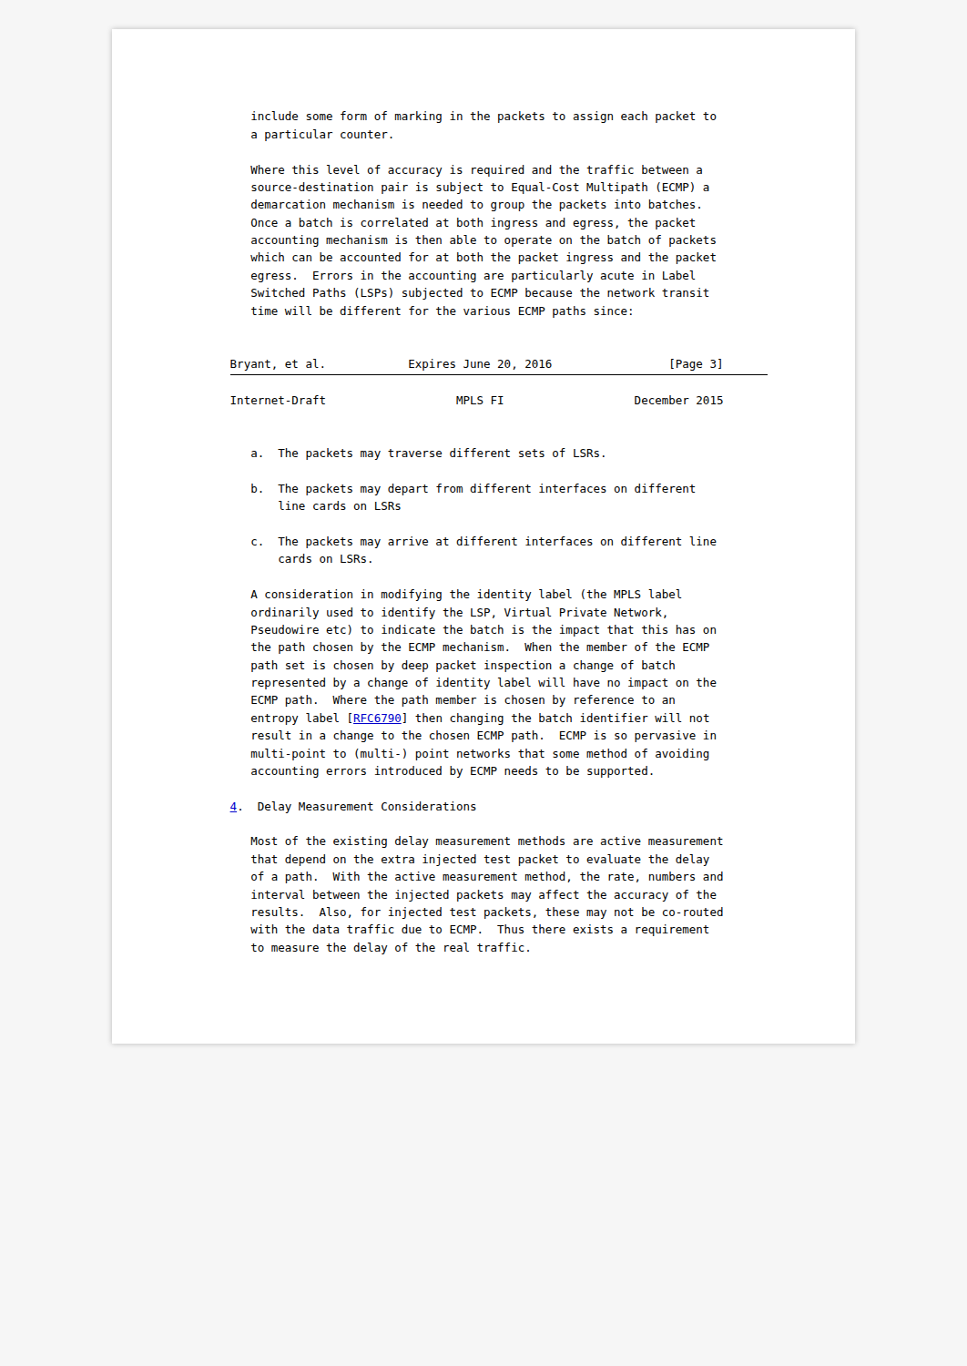include some form of marking in the packets to assign each packet to
   a particular counter.

   Where this level of accuracy is required and the traffic between a
   source-destination pair is subject to Equal-Cost Multipath (ECMP) a
   demarcation mechanism is needed to group the packets into batches.
   Once a batch is correlated at both ingress and egress, the packet
   accounting mechanism is then able to operate on the batch of packets
   which can be accounted for at both the packet ingress and the packet
   egress.  Errors in the accounting are particularly acute in Label
   Switched Paths (LSPs) subjected to ECMP because the network transit
   time will be different for the various ECMP paths since:


Bryant, et al.            Expires June 20, 2016                 [Page 3]
Internet-Draft                   MPLS FI                   December 2015


   a.  The packets may traverse different sets of LSRs.

   b.  The packets may depart from different interfaces on different
       line cards on LSRs

   c.  The packets may arrive at different interfaces on different line
       cards on LSRs.

   A consideration in modifying the identity label (the MPLS label
   ordinarily used to identify the LSP, Virtual Private Network,
   Pseudowire etc) to indicate the batch is the impact that this has on
   the path chosen by the ECMP mechanism.  When the member of the ECMP
   path set is chosen by deep packet inspection a change of batch
   represented by a change of identity label will have no impact on the
   ECMP path.  Where the path member is chosen by reference to an
   entropy label [RFC6790] then changing the batch identifier will not
   result in a change to the chosen ECMP path.  ECMP is so pervasive in
   multi-point to (multi-) point networks that some method of avoiding
   accounting errors introduced by ECMP needs to be supported.

4.  Delay Measurement Considerations

   Most of the existing delay measurement methods are active measurement
   that depend on the extra injected test packet to evaluate the delay
   of a path.  With the active measurement method, the rate, numbers and
   interval between the injected packets may affect the accuracy of the
   results.  Also, for injected test packets, these may not be co-routed
   with the data traffic due to ECMP.  Thus there exists a requirement
   to measure the delay of the real traffic.